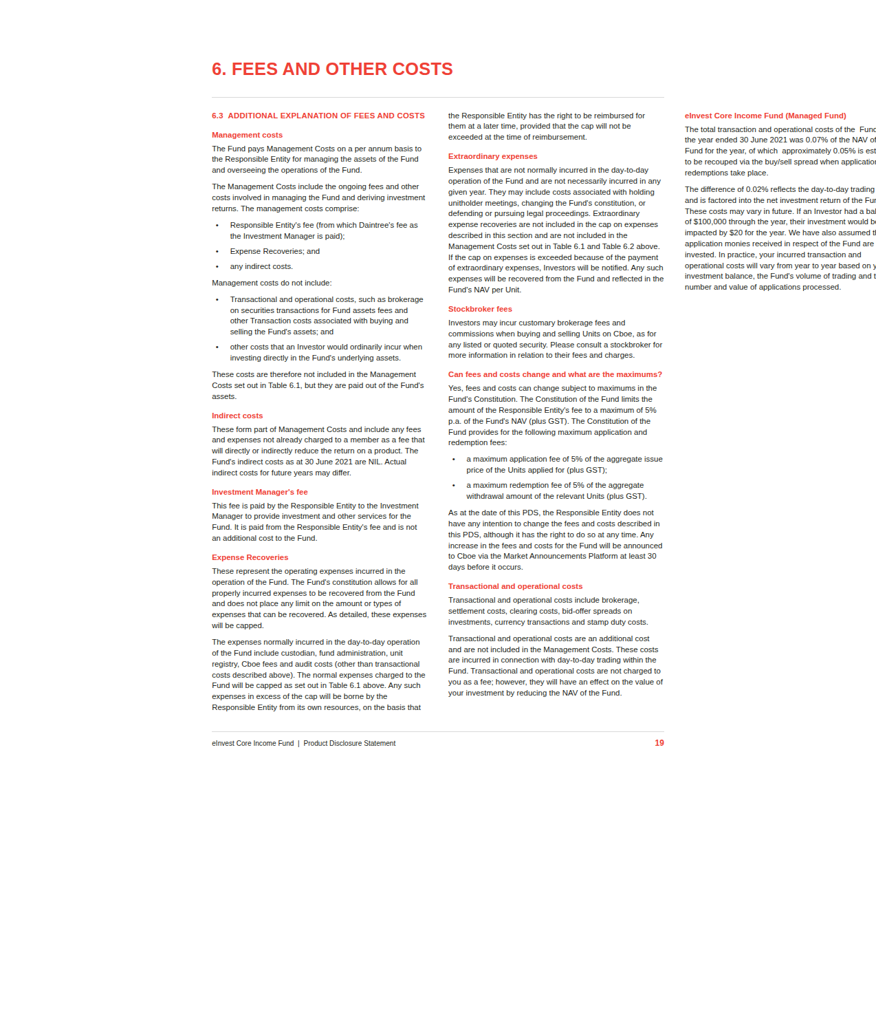6. FEES AND OTHER COSTS
6.3 ADDITIONAL EXPLANATION OF FEES AND COSTS
Management costs
The Fund pays Management Costs on a per annum basis to the Responsible Entity for managing the assets of the Fund and overseeing the operations of the Fund.
The Management Costs include the ongoing fees and other costs involved in managing the Fund and deriving investment returns. The management costs comprise:
Responsible Entity's fee (from which Daintree's fee as the Investment Manager is paid);
Expense Recoveries; and
any indirect costs.
Management costs do not include:
Transactional and operational costs, such as brokerage on securities transactions for Fund assets fees and other Transaction costs associated with buying and selling the Fund's assets; and
other costs that an Investor would ordinarily incur when investing directly in the Fund's underlying assets.
These costs are therefore not included in the Management Costs set out in Table 6.1, but they are paid out of the Fund's assets.
Indirect costs
These form part of Management Costs and include any fees and expenses not already charged to a member as a fee that will directly or indirectly reduce the return on a product. The Fund's indirect costs as at 30 June 2021 are NIL. Actual indirect costs for future years may differ.
Investment Manager's fee
This fee is paid by the Responsible Entity to the Investment Manager to provide investment and other services for the Fund. It is paid from the Responsible Entity's fee and is not an additional cost to the Fund.
Expense Recoveries
These represent the operating expenses incurred in the operation of the Fund. The Fund's constitution allows for all properly incurred expenses to be recovered from the Fund and does not place any limit on the amount or types of expenses that can be recovered. As detailed, these expenses will be capped.
The expenses normally incurred in the day-to-day operation of the Fund include custodian, fund administration, unit registry, Cboe fees and audit costs (other than transactional costs described above). The normal expenses charged to the Fund will be capped as set out in Table 6.1 above. Any such expenses in excess of the cap will be borne by the Responsible Entity from its own resources, on the basis that the Responsible Entity has the right to be reimbursed for them at a later time, provided that the cap will not be exceeded at the time of reimbursement.
Extraordinary expenses
Expenses that are not normally incurred in the day-to-day operation of the Fund and are not necessarily incurred in any given year. They may include costs associated with holding unitholder meetings, changing the Fund's constitution, or defending or pursuing legal proceedings. Extraordinary expense recoveries are not included in the cap on expenses described in this section and are not included in the Management Costs set out in Table 6.1 and Table 6.2 above. If the cap on expenses is exceeded because of the payment of extraordinary expenses, Investors will be notified. Any such expenses will be recovered from the Fund and reflected in the Fund's NAV per Unit.
Stockbroker fees
Investors may incur customary brokerage fees and commissions when buying and selling Units on Cboe, as for any listed or quoted security. Please consult a stockbroker for more information in relation to their fees and charges.
Can fees and costs change and what are the maximums?
Yes, fees and costs can change subject to maximums in the Fund's Constitution. The Constitution of the Fund limits the amount of the Responsible Entity's fee to a maximum of 5% p.a. of the Fund's NAV (plus GST). The Constitution of the Fund provides for the following maximum application and redemption fees:
a maximum application fee of 5% of the aggregate issue price of the Units applied for (plus GST);
a maximum redemption fee of 5% of the aggregate withdrawal amount of the relevant Units (plus GST).
As at the date of this PDS, the Responsible Entity does not have any intention to change the fees and costs described in this PDS, although it has the right to do so at any time. Any increase in the fees and costs for the Fund will be announced to Cboe via the Market Announcements Platform at least 30 days before it occurs.
Transactional and operational costs
Transactional and operational costs include brokerage, settlement costs, clearing costs, bid-offer spreads on investments, currency transactions and stamp duty costs.
Transactional and operational costs are an additional cost and are not included in the Management Costs. These costs are incurred in connection with day-to-day trading within the Fund. Transactional and operational costs are not charged to you as a fee; however, they will have an effect on the value of your investment by reducing the NAV of the Fund.
eInvest Core Income Fund (Managed Fund)
The total transaction and operational costs of the Fund for the year ended 30 June 2021 was 0.07% of the NAV of the Fund for the year, of which approximately 0.05% is estimated to be recouped via the buy/sell spread when applications and redemptions take place.
The difference of 0.02% reflects the day-to-day trading costs and is factored into the net investment return of the Fund. These costs may vary in future. If an Investor had a balance of $100,000 through the year, their investment would be impacted by $20 for the year. We have also assumed that application monies received in respect of the Fund are fully invested. In practice, your incurred transaction and operational costs will vary from year to year based on your investment balance, the Fund's volume of trading and the number and value of applications processed.
eInvest Core Income Fund | Product Disclosure Statement 19